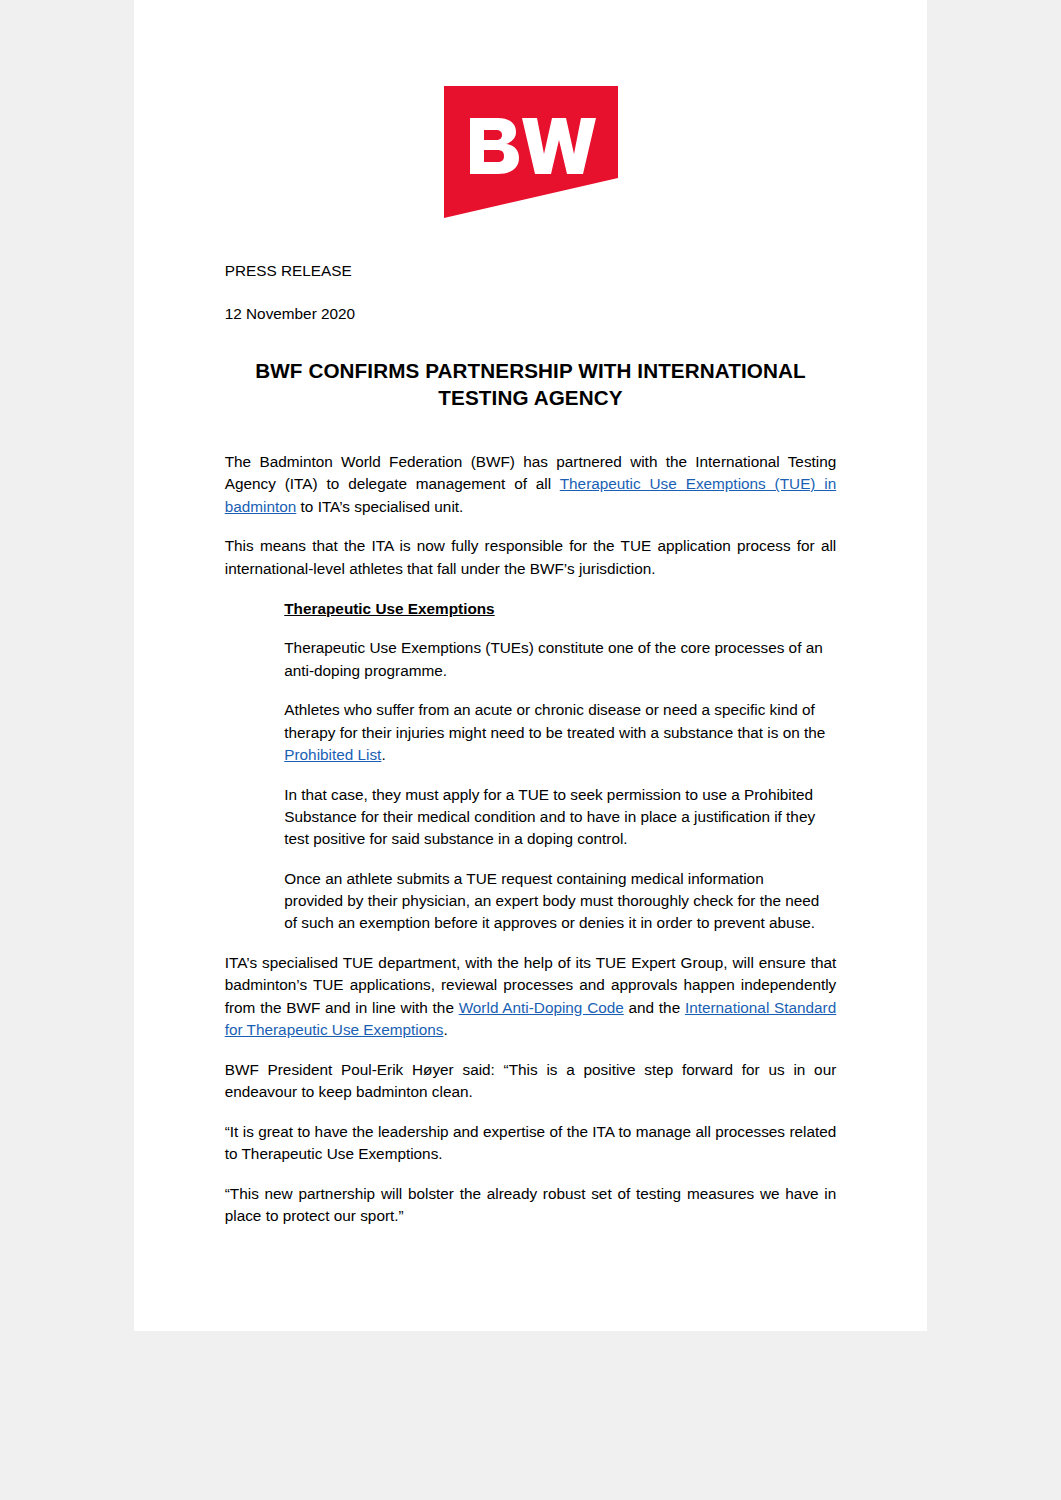PRESS RELEASE
12 November 2020
BWF CONFIRMS PARTNERSHIP WITH INTERNATIONAL
TESTING AGENCY
The Badminton World Federation (BWF) has partnered with the International Testing Agency (ITA) to delegate management of all Therapeutic Use Exemptions (TUE) in badminton to ITA’s specialised unit.
This means that the ITA is now fully responsible for the TUE application process for all international-level athletes that fall under the BWF’s jurisdiction.
Therapeutic Use Exemptions
Therapeutic Use Exemptions (TUEs) constitute one of the core processes of an anti-doping programme.
Athletes who suffer from an acute or chronic disease or need a specific kind of therapy for their injuries might need to be treated with a substance that is on the Prohibited List.
In that case, they must apply for a TUE to seek permission to use a Prohibited Substance for their medical condition and to have in place a justification if they test positive for said substance in a doping control.
Once an athlete submits a TUE request containing medical information provided by their physician, an expert body must thoroughly check for the need of such an exemption before it approves or denies it in order to prevent abuse.
ITA’s specialised TUE department, with the help of its TUE Expert Group, will ensure that badminton’s TUE applications, reviewal processes and approvals happen independently from the BWF and in line with the World Anti-Doping Code and the International Standard for Therapeutic Use Exemptions.
BWF President Poul-Erik Høyer said: “This is a positive step forward for us in our endeavour to keep badminton clean.
“It is great to have the leadership and expertise of the ITA to manage all processes related to Therapeutic Use Exemptions.
“This new partnership will bolster the already robust set of testing measures we have in place to protect our sport.”